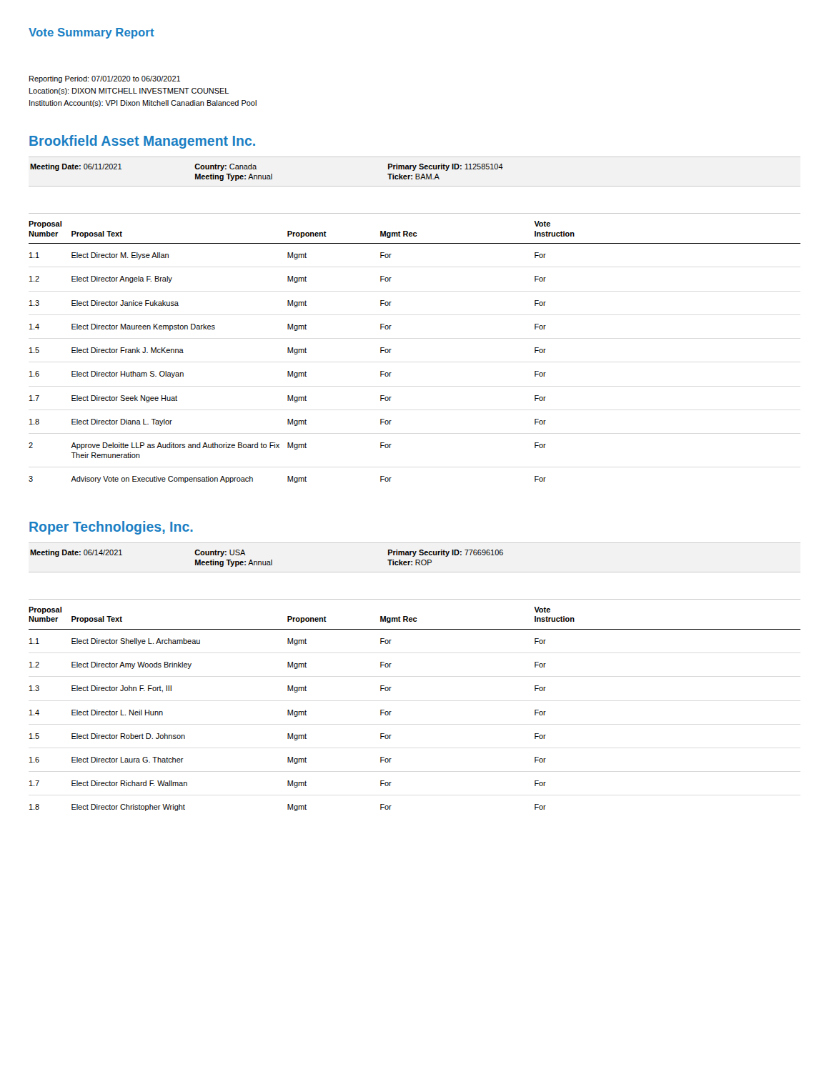Vote Summary Report
Reporting Period: 07/01/2020 to 06/30/2021
Location(s): DIXON MITCHELL INVESTMENT COUNSEL
Institution Account(s): VPI Dixon Mitchell Canadian Balanced Pool
Brookfield Asset Management Inc.
| Meeting Date: 06/11/2021 | Country: Canada | Primary Security ID: 112585104 |
| | Meeting Type: Annual | Ticker: BAM.A |
| Proposal Number | Proposal Text | Proponent | Mgmt Rec | Vote Instruction |
| --- | --- | --- | --- | --- |
| 1.1 | Elect Director M. Elyse Allan | Mgmt | For | For |
| 1.2 | Elect Director Angela F. Braly | Mgmt | For | For |
| 1.3 | Elect Director Janice Fukakusa | Mgmt | For | For |
| 1.4 | Elect Director Maureen Kempston Darkes | Mgmt | For | For |
| 1.5 | Elect Director Frank J. McKenna | Mgmt | For | For |
| 1.6 | Elect Director Hutham S. Olayan | Mgmt | For | For |
| 1.7 | Elect Director Seek Ngee Huat | Mgmt | For | For |
| 1.8 | Elect Director Diana L. Taylor | Mgmt | For | For |
| 2 | Approve Deloitte LLP as Auditors and Authorize Board to Fix Their Remuneration | Mgmt | For | For |
| 3 | Advisory Vote on Executive Compensation Approach | Mgmt | For | For |
Roper Technologies, Inc.
| Meeting Date: 06/14/2021 | Country: USA | Primary Security ID: 776696106 |
| | Meeting Type: Annual | Ticker: ROP |
| Proposal Number | Proposal Text | Proponent | Mgmt Rec | Vote Instruction |
| --- | --- | --- | --- | --- |
| 1.1 | Elect Director Shellye L. Archambeau | Mgmt | For | For |
| 1.2 | Elect Director Amy Woods Brinkley | Mgmt | For | For |
| 1.3 | Elect Director John F. Fort, III | Mgmt | For | For |
| 1.4 | Elect Director L. Neil Hunn | Mgmt | For | For |
| 1.5 | Elect Director Robert D. Johnson | Mgmt | For | For |
| 1.6 | Elect Director Laura G. Thatcher | Mgmt | For | For |
| 1.7 | Elect Director Richard F. Wallman | Mgmt | For | For |
| 1.8 | Elect Director Christopher Wright | Mgmt | For | For |